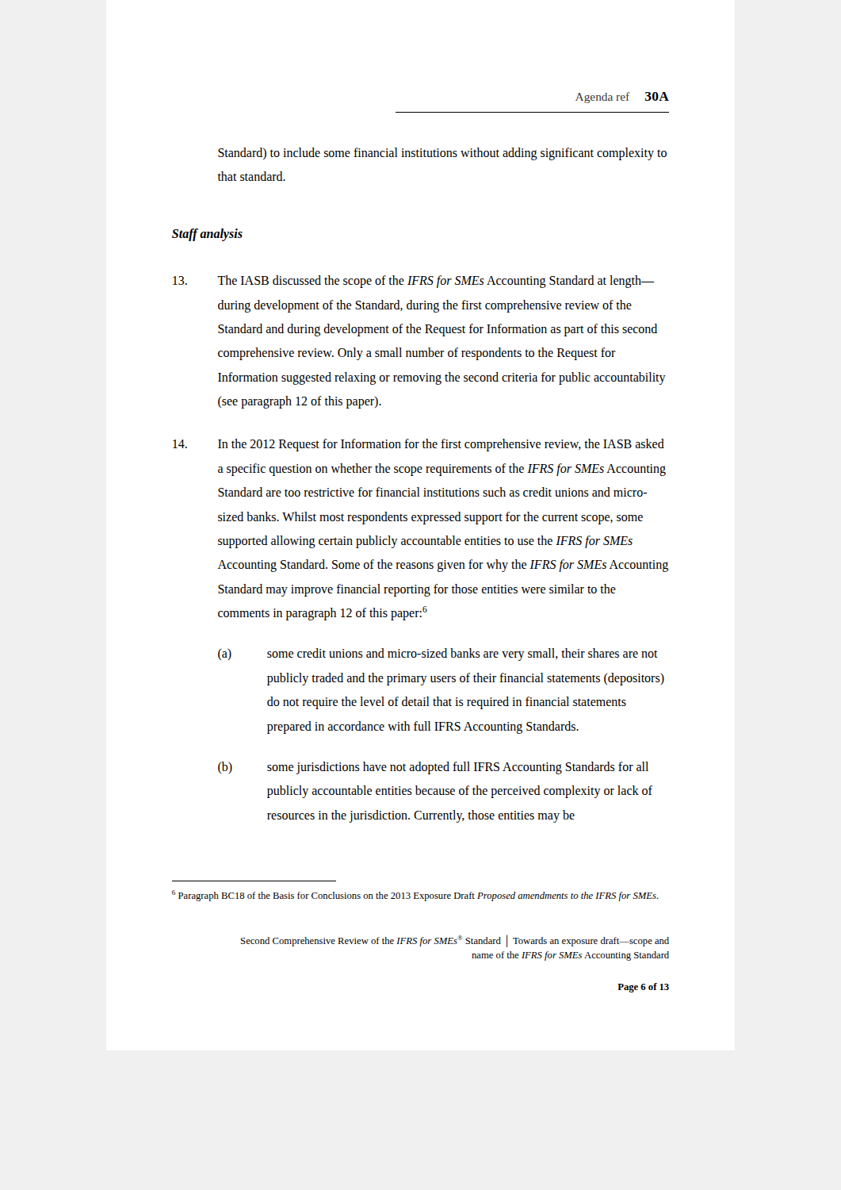Agenda ref 30A
Standard) to include some financial institutions without adding significant complexity to that standard.
Staff analysis
13. The IASB discussed the scope of the IFRS for SMEs Accounting Standard at length—during development of the Standard, during the first comprehensive review of the Standard and during development of the Request for Information as part of this second comprehensive review. Only a small number of respondents to the Request for Information suggested relaxing or removing the second criteria for public accountability (see paragraph 12 of this paper).
14. In the 2012 Request for Information for the first comprehensive review, the IASB asked a specific question on whether the scope requirements of the IFRS for SMEs Accounting Standard are too restrictive for financial institutions such as credit unions and micro-sized banks. Whilst most respondents expressed support for the current scope, some supported allowing certain publicly accountable entities to use the IFRS for SMEs Accounting Standard. Some of the reasons given for why the IFRS for SMEs Accounting Standard may improve financial reporting for those entities were similar to the comments in paragraph 12 of this paper:6
(a) some credit unions and micro-sized banks are very small, their shares are not publicly traded and the primary users of their financial statements (depositors) do not require the level of detail that is required in financial statements prepared in accordance with full IFRS Accounting Standards.
(b) some jurisdictions have not adopted full IFRS Accounting Standards for all publicly accountable entities because of the perceived complexity or lack of resources in the jurisdiction. Currently, those entities may be
6 Paragraph BC18 of the Basis for Conclusions on the 2013 Exposure Draft Proposed amendments to the IFRS for SMEs.
Second Comprehensive Review of the IFRS for SMEs® Standard │ Towards an exposure draft—scope and name of the IFRS for SMEs Accounting Standard
Page 6 of 13